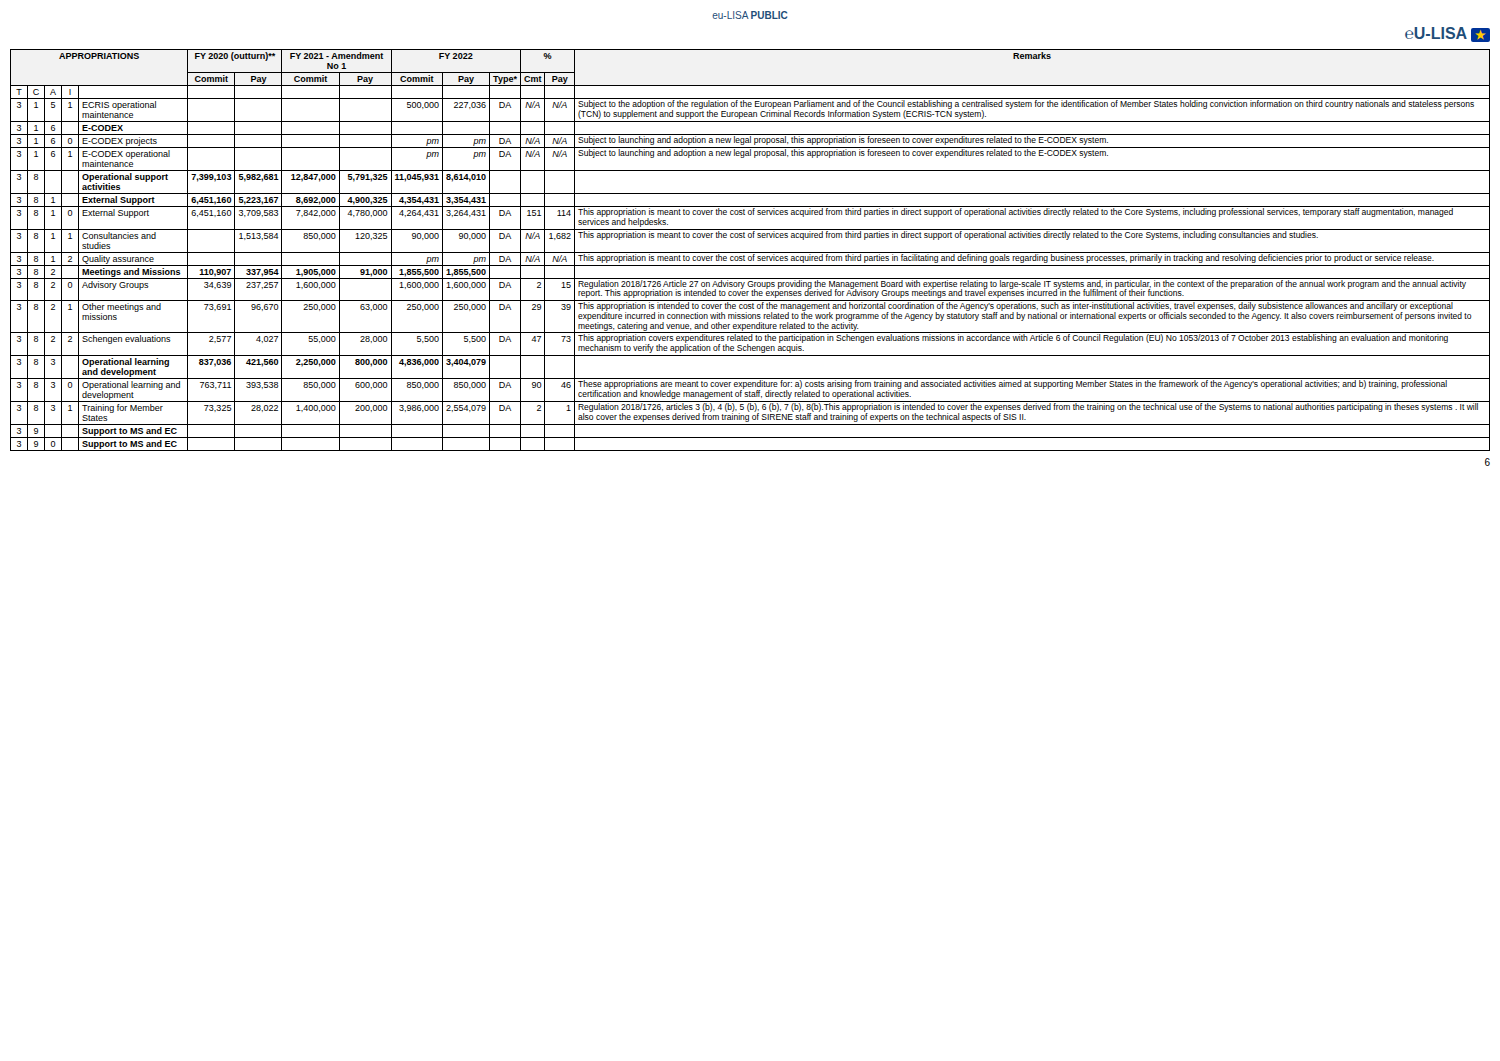eu-LISA PUBLIC
℮U-LISA ★
| APPROPRIATIONS | FY 2020 (outturn)** | FY 2021 - Amendment No 1 | FY 2022 | % | Remarks |
| --- | --- | --- | --- | --- | --- |
| Commit | Pay | Commit | Pay | Commit | Pay | Type* | Cmt | Pay |
| T | C | A | I | | | | | | | | | | | |
| 3 | 1 | 5 | 1 | ECRIS operational maintenance | | | | | 500,000 | 227,036 | DA | N/A | N/A | Subject to the adoption of the regulation of the European Parliament and of the Council establishing a centralised system for the identification of Member States holding conviction information on third country nationals and stateless persons (TCN) to supplement and support the European Criminal Records Information System (ECRIS-TCN system). |
| 3 | 1 | 6 | | E-CODEX | | | | | | | | | | |
| 3 | 1 | 6 | 0 | E-CODEX projects | | | | | pm | pm | DA | N/A | N/A | Subject to launching and adoption a new legal proposal, this appropriation is foreseen to cover expenditures related to the E-CODEX system. |
| 3 | 1 | 6 | 1 | E-CODEX operational maintenance | | | | | pm | pm | DA | N/A | N/A | Subject to launching and adoption a new legal proposal, this appropriation is foreseen to cover expenditures related to the E-CODEX system. |
| 3 | 8 | | | Operational support activities | 7,399,103 | 5,982,681 | 12,847,000 | 5,791,325 | 11,045,931 | 8,614,010 | | | | |
| 3 | 8 | 1 | | External Support | 6,451,160 | 5,223,167 | 8,692,000 | 4,900,325 | 4,354,431 | 3,354,431 | | | | |
| 3 | 8 | 1 | 0 | External Support | 6,451,160 | 3,709,583 | 7,842,000 | 4,780,000 | 4,264,431 | 3,264,431 | DA | 151 | 114 | This appropriation is meant to cover the cost of services acquired from third parties in direct support of operational activities directly related to the Core Systems, including professional services, temporary staff augmentation, managed services and helpdesks. |
| 3 | 8 | 1 | 1 | Consultancies and studies | | 1,513,584 | 850,000 | 120,325 | 90,000 | 90,000 | DA | N/A | 1,682 | This appropriation is meant to cover the cost of services acquired from third parties in direct support of operational activities directly related to the Core Systems, including consultancies and studies. |
| 3 | 8 | 1 | 2 | Quality assurance | | | | | pm | pm | DA | N/A | N/A | This appropriation is meant to cover the cost of services acquired from third parties in facilitating and defining goals regarding business processes, primarily in tracking and resolving deficiencies prior to product or service release. |
| 3 | 8 | 2 | | Meetings and Missions | 110,907 | 337,954 | 1,905,000 | 91,000 | 1,855,500 | 1,855,500 | | | | |
| 3 | 8 | 2 | 0 | Advisory Groups | 34,639 | 237,257 | 1,600,000 | | 1,600,000 | 1,600,000 | DA | 2 | 15 | Regulation 2018/1726 Article 27 on Advisory Groups providing the Management Board with expertise relating to large-scale IT systems and, in particular, in the context of the preparation of the annual work program and the annual activity report. This appropriation is intended to cover the expenses derived for Advisory Groups meetings and travel expenses incurred in the fulfilment of their functions. |
| 3 | 8 | 2 | 1 | Other meetings and missions | 73,691 | 96,670 | 250,000 | 63,000 | 250,000 | 250,000 | DA | 29 | 39 | This appropriation is intended to cover the cost of the management and horizontal coordination of the Agency's operations, such as inter-institutional activities, travel expenses, daily subsistence allowances and ancillary or exceptional expenditure incurred in connection with missions related to the work programme of the Agency by statutory staff and by national or international experts or officials seconded to the Agency. It also covers reimbursement of persons invited to meetings, catering and venue, and other expenditure related to the activity. |
| 3 | 8 | 2 | 2 | Schengen evaluations | 2,577 | 4,027 | 55,000 | 28,000 | 5,500 | 5,500 | DA | 47 | 73 | This appropriation covers expenditures related to the participation in Schengen evaluations missions in accordance with Article 6 of Council Regulation (EU) No 1053/2013 of 7 October 2013 establishing an evaluation and monitoring mechanism to verify the application of the Schengen acquis. |
| 3 | 8 | 3 | | Operational learning and development | 837,036 | 421,560 | 2,250,000 | 800,000 | 4,836,000 | 3,404,079 | | | | |
| 3 | 8 | 3 | 0 | Operational learning and development | 763,711 | 393,538 | 850,000 | 600,000 | 850,000 | 850,000 | DA | 90 | 46 | These appropriations are meant to cover expenditure for: a) costs arising from training and associated activities aimed at supporting Member States in the framework of the Agency's operational activities; and b) training, professional certification and knowledge management of staff, directly related to operational activities. |
| 3 | 8 | 3 | 1 | Training for Member States | 73,325 | 28,022 | 1,400,000 | 200,000 | 3,986,000 | 2,554,079 | DA | 2 | 1 | Regulation 2018/1726, articles 3 (b), 4 (b), 5 (b), 6 (b), 7 (b), 8(b).This appropriation is intended to cover the expenses derived from the training on the technical use of the Systems to national authorities participating in theses systems . It will also cover the expenses derived from training of SIRENE staff and training of experts on the technical aspects of SIS II. |
| 3 | 9 | | | Support to MS and EC | | | | | | | | | | |
| 3 | 9 | 0 | | Support to MS and EC | | | | | | | | | | |
6